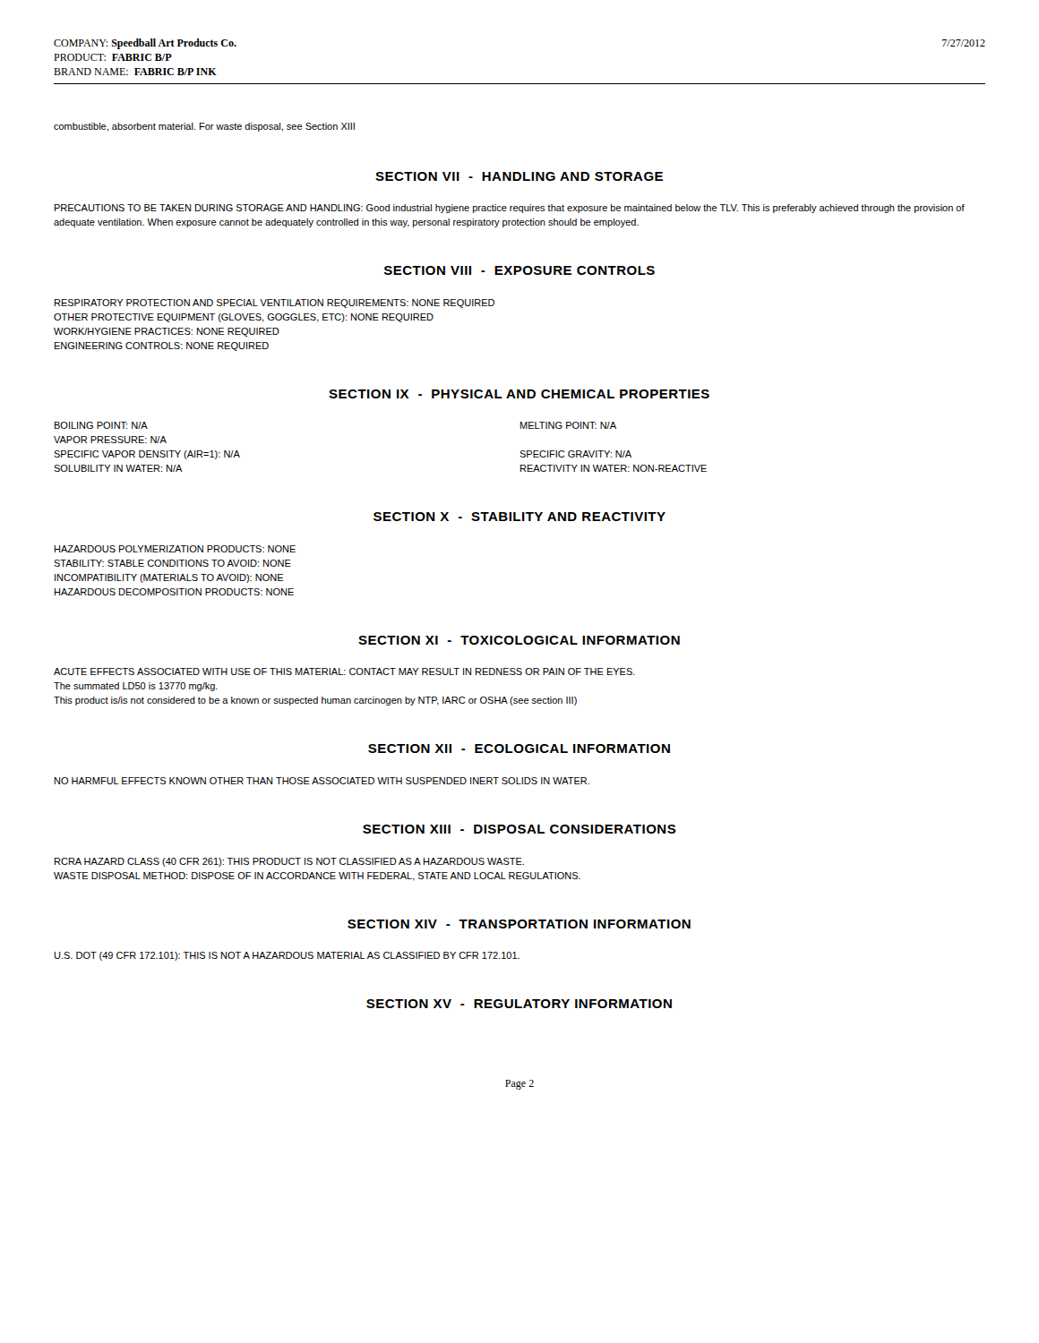COMPANY: Speedball Art Products Co.
PRODUCT: FABRIC B/P
BRAND NAME: FABRIC B/P INK
7/27/2012
combustible, absorbent material. For waste disposal, see Section XIII
SECTION VII - HANDLING AND STORAGE
PRECAUTIONS TO BE TAKEN DURING STORAGE AND HANDLING: Good industrial hygiene practice requires that exposure be maintained below the TLV. This is preferably achieved through the provision of adequate ventilation. When exposure cannot be adequately controlled in this way, personal respiratory protection should be employed.
SECTION VIII - EXPOSURE CONTROLS
RESPIRATORY PROTECTION AND SPECIAL VENTILATION REQUIREMENTS: NONE REQUIRED
OTHER PROTECTIVE EQUIPMENT (GLOVES, GOGGLES, ETC): NONE REQUIRED
WORK/HYGIENE PRACTICES: NONE REQUIRED
ENGINEERING CONTROLS: NONE REQUIRED
SECTION IX - PHYSICAL AND CHEMICAL PROPERTIES
BOILING POINT: N/A
VAPOR PRESSURE: N/A
SPECIFIC VAPOR DENSITY (AIR=1): N/A
SOLUBILITY IN WATER: N/A
MELTING POINT: N/A
SPECIFIC GRAVITY: N/A
REACTIVITY IN WATER: NON-REACTIVE
SECTION X - STABILITY AND REACTIVITY
HAZARDOUS POLYMERIZATION PRODUCTS: NONE
STABILITY: STABLE CONDITIONS TO AVOID: NONE
INCOMPATIBILITY (MATERIALS TO AVOID): NONE
HAZARDOUS DECOMPOSITION PRODUCTS: NONE
SECTION XI - TOXICOLOGICAL INFORMATION
ACUTE EFFECTS ASSOCIATED WITH USE OF THIS MATERIAL: CONTACT MAY RESULT IN REDNESS OR PAIN OF THE EYES.
The summated LD50 is 13770 mg/kg.
This product is/is not considered to be a known or suspected human carcinogen by NTP, IARC or OSHA (see section III)
SECTION XII - ECOLOGICAL INFORMATION
NO HARMFUL EFFECTS KNOWN OTHER THAN THOSE ASSOCIATED WITH SUSPENDED INERT SOLIDS IN WATER.
SECTION XIII - DISPOSAL CONSIDERATIONS
RCRA HAZARD CLASS (40 CFR 261): THIS PRODUCT IS NOT CLASSIFIED AS A HAZARDOUS WASTE.
WASTE DISPOSAL METHOD: DISPOSE OF IN ACCORDANCE WITH FEDERAL, STATE AND LOCAL REGULATIONS.
SECTION XIV - TRANSPORTATION INFORMATION
U.S. DOT (49 CFR 172.101): THIS IS NOT A HAZARDOUS MATERIAL AS CLASSIFIED BY CFR 172.101.
SECTION XV - REGULATORY INFORMATION
Page 2